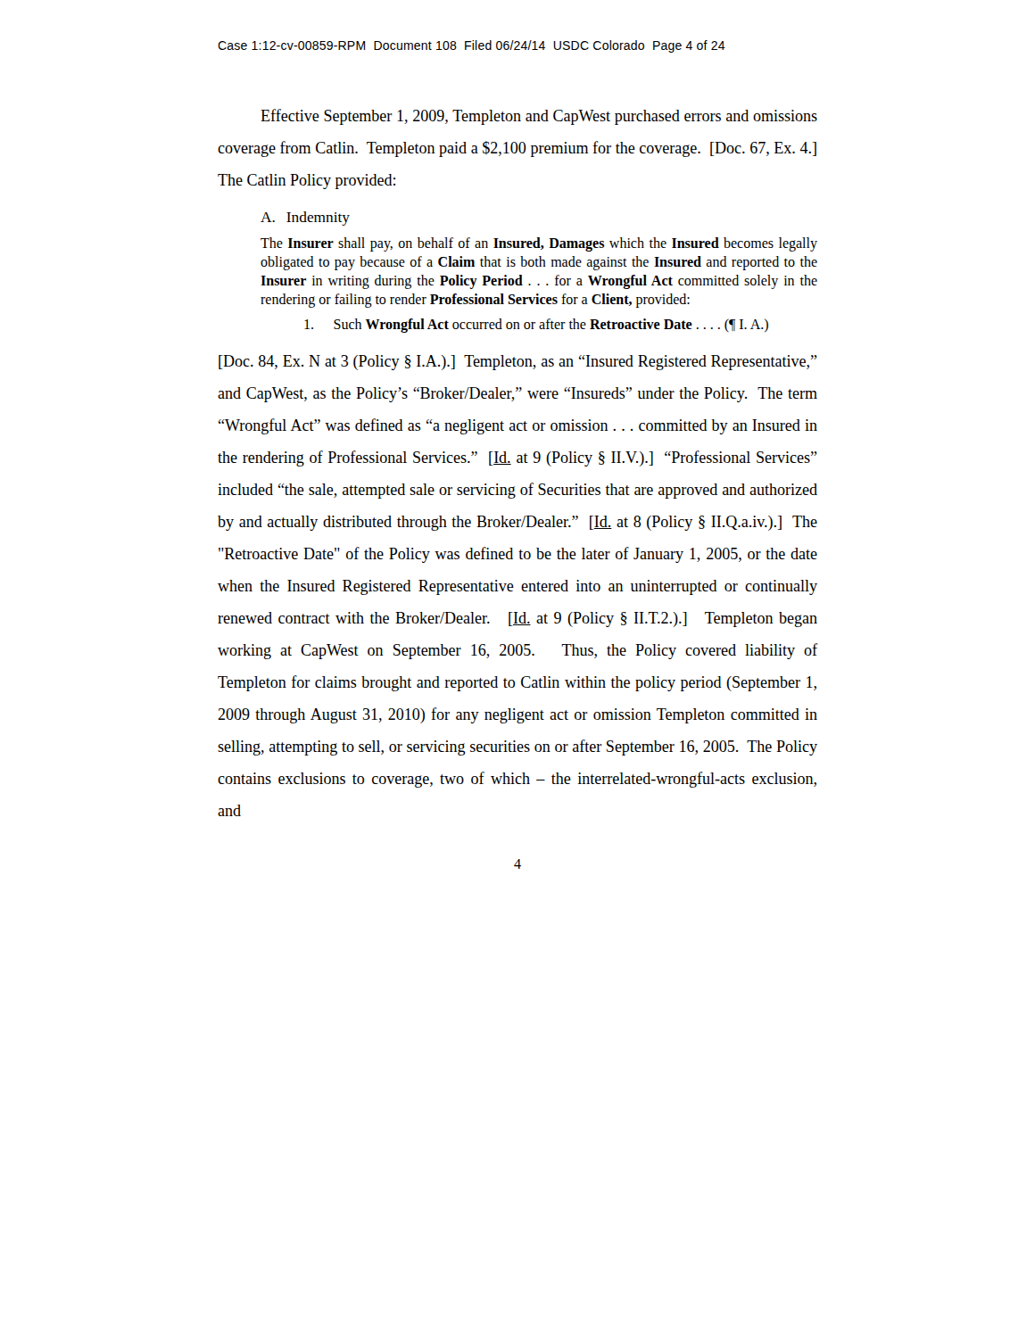Case 1:12-cv-00859-RPM Document 108 Filed 06/24/14 USDC Colorado Page 4 of 24
Effective September 1, 2009, Templeton and CapWest purchased errors and omissions coverage from Catlin. Templeton paid a $2,100 premium for the coverage. [Doc. 67, Ex. 4.] The Catlin Policy provided:
A. Indemnity
The Insurer shall pay, on behalf of an Insured, Damages which the Insured becomes legally obligated to pay because of a Claim that is both made against the Insured and reported to the Insurer in writing during the Policy Period . . . for a Wrongful Act committed solely in the rendering or failing to render Professional Services for a Client, provided:
1. Such Wrongful Act occurred on or after the Retroactive Date . . . . (¶ I. A.)
[Doc. 84, Ex. N at 3 (Policy § I.A.).] Templeton, as an “Insured Registered Representative,” and CapWest, as the Policy’s “Broker/Dealer,” were “Insureds” under the Policy. The term “Wrongful Act” was defined as “a negligent act or omission . . . committed by an Insured in the rendering of Professional Services.” [Id. at 9 (Policy § II.V.).] “Professional Services” included “the sale, attempted sale or servicing of Securities that are approved and authorized by and actually distributed through the Broker/Dealer.” [Id. at 8 (Policy § II.Q.a.iv.).] The "Retroactive Date" of the Policy was defined to be the later of January 1, 2005, or the date when the Insured Registered Representative entered into an uninterrupted or continually renewed contract with the Broker/Dealer. [Id. at 9 (Policy § II.T.2.).] Templeton began working at CapWest on September 16, 2005. Thus, the Policy covered liability of Templeton for claims brought and reported to Catlin within the policy period (September 1, 2009 through August 31, 2010) for any negligent act or omission Templeton committed in selling, attempting to sell, or servicing securities on or after September 16, 2005. The Policy contains exclusions to coverage, two of which – the interrelated-wrongful-acts exclusion, and
4